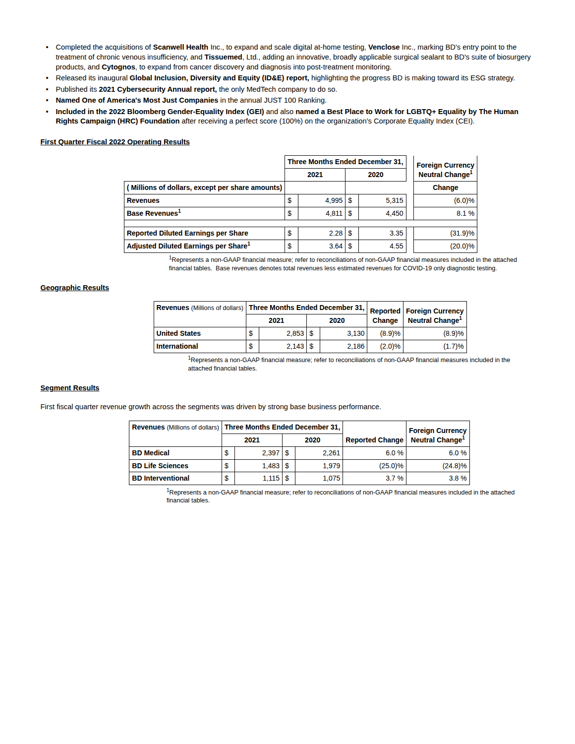Completed the acquisitions of Scanwell Health Inc., to expand and scale digital at-home testing, Venclose Inc., marking BD's entry point to the treatment of chronic venous insufficiency, and Tissuemed, Ltd., adding an innovative, broadly applicable surgical sealant to BD's suite of biosurgery products, and Cytognos, to expand from cancer discovery and diagnosis into post-treatment monitoring.
Released its inaugural Global Inclusion, Diversity and Equity (ID&E) report, highlighting the progress BD is making toward its ESG strategy.
Published its 2021 Cybersecurity Annual report, the only MedTech company to do so.
Named One of America's Most Just Companies in the annual JUST 100 Ranking.
Included in the 2022 Bloomberg Gender-Equality Index (GEI) and also named a Best Place to Work for LGBTQ+ Equality by The Human Rights Campaign (HRC) Foundation after receiving a perfect score (100%) on the organization’s Corporate Equality Index (CEI).
First Quarter Fiscal 2022 Operating Results
| | Three Months Ended December 31, | | Foreign Currency Neutral Change 1 |
| 2021 | 2020 |
| ( Millions of dollars, except per share amounts) | | | | Change |
| Revenues | $ | 4,995 | $ | 5,315 | | (6.0)% |
| Base Revenues 1 | $ | 4,811 | $ | 4,450 | | 8.1 % |
| Reported Diluted Earnings per Share | $ | 2.28 | $ | 3.35 | | (31.9)% |
| Adjusted Diluted Earnings per Share 1 | $ | 3.64 | $ | 4.55 | | (20.0)% |
1Represents a non-GAAP financial measure; refer to reconciliations of non-GAAP financial measures included in the attached financial tables. Base revenues denotes total revenues less estimated revenues for COVID-19 only diagnostic testing.
Geographic Results
| Revenues (Millions of dollars) | Three Months Ended December 31, | Reported Change | Foreign Currency Neutral Change 1 |
| 2021 | 2020 |
| United States | $ | 2,853 | $ | 3,130 | (8.9)% | (8.9)% |
| International | $ | 2,143 | $ | 2,186 | (2.0)% | (1.7)% |
1Represents a non-GAAP financial measure; refer to reconciliations of non-GAAP financial measures included in the attached financial tables.
Segment Results
First fiscal quarter revenue growth across the segments was driven by strong base business performance.
| Revenues (Millions of dollars) | Three Months Ended December 31, | Reported Change | Foreign Currency Neutral Change 1 |
| 2021 | 2020 |
| BD Medical | $ | 2,397 | $ | 2,261 | 6.0 % | 6.0 % |
| BD Life Sciences | $ | 1,483 | $ | 1,979 | (25.0)% | (24.8)% |
| BD Interventional | $ | 1,115 | $ | 1,075 | 3.7 % | 3.8 % |
1Represents a non-GAAP financial measure; refer to reconciliations of non-GAAP financial measures included in the attached financial tables.